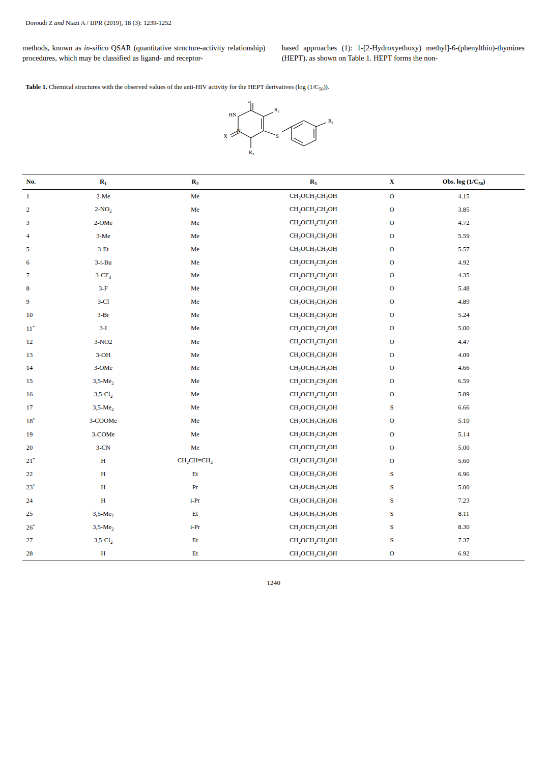Doroudi Z and Niazi A / IJPR (2019), 18 (3): 1239-1252
methods, known as in-silico QSAR (quantitative structure-activity relationship) procedures, which may be classified as ligand- and receptor-
based approaches (1): 1-[2-Hydroxyethoxy) methyl]-6-(phenylthio)-thymines (HEPT), as shown on Table 1. HEPT forms the non-
Table 1. Chemical structures with the observed values of the anti-HIV activity for the HEPT derivatives (log (1/C50)).
O HN X N S R1 R2 R3
| No. | R 1 | R 2 | R 3 | X | Obs. log (1/C 50 ) |
| --- | --- | --- | --- | --- | --- |
| 1 | 2-Me | Me | CH 2 OCH 2 CH 2 OH | O | 4.15 |
| 2 | 2-NO 2 | Me | CH 2 OCH 2 CH 2 OH | O | 3.85 |
| 3 | 2-OMe | Me | CH 2 OCH 2 CH 2 OH | O | 4.72 |
| 4 | 3-Me | Me | CH 2 OCH 2 CH 2 OH | O | 5.59 |
| 5 | 3-Et | Me | CH 2 OCH 2 CH 2 OH | O | 5.57 |
| 6 | 3-t-Bu | Me | CH 2 OCH 2 CH 2 OH | O | 4.92 |
| 7 | 3-CF 3 | Me | CH 2 OCH 2 CH 2 OH | O | 4.35 |
| 8 | 3-F | Me | CH 2 OCH 2 CH 2 OH | O | 5.48 |
| 9 | 3-Cl | Me | CH 2 OCH 2 CH 2 OH | O | 4.89 |
| 10 | 3-Br | Me | CH 2 OCH 2 CH 2 OH | O | 5.24 |
| 11 * | 3-I | Me | CH 2 OCH 2 CH 2 OH | O | 5.00 |
| 12 | 3-NO2 | Me | CH 2 OCH 2 CH 2 OH | O | 4.47 |
| 13 | 3-OH | Me | CH 2 OCH 2 CH 2 OH | O | 4.09 |
| 14 | 3-OMe | Me | CH 2 OCH 2 CH 2 OH | O | 4.66 |
| 15 | 3,5-Me 2 | Me | CH 2 OCH 2 CH 2 OH | O | 6.59 |
| 16 | 3,5-Cl 2 | Me | CH 2 OCH 2 CH 2 OH | O | 5.89 |
| 17 | 3,5-Me 2 | Me | CH 2 OCH 2 CH 2 OH | S | 6.66 |
| 18 * | 3-COOMe | Me | CH 2 OCH 2 CH 2 OH | O | 5.10 |
| 19 | 3-COMe | Me | CH 2 OCH 2 CH 2 OH | O | 5.14 |
| 20 | 3-CN | Me | CH 2 OCH 2 CH 2 OH | O | 5.00 |
| 21 * | H | CH 2 CH=CH 2 | CH 2 OCH 2 CH 2 OH | O | 5.60 |
| 22 | H | Et | CH 2 OCH 2 CH 2 OH | S | 6.96 |
| 23 * | H | Pr | CH 2 OCH 2 CH 2 OH | S | 5.00 |
| 24 | H | i-Pr | CH 2 OCH 2 CH 2 OH | S | 7.23 |
| 25 | 3,5-Me 2 | Et | CH 2 OCH 2 CH 2 OH | S | 8.11 |
| 26 * | 3,5-Me 2 | i-Pr | CH 2 OCH 2 CH 2 OH | S | 8.30 |
| 27 | 3,5-Cl 2 | Et | CH 2 OCH 2 CH 2 OH | S | 7.37 |
| 28 | H | Et | CH 2 OCH 2 CH 2 OH | O | 6.92 |
1240